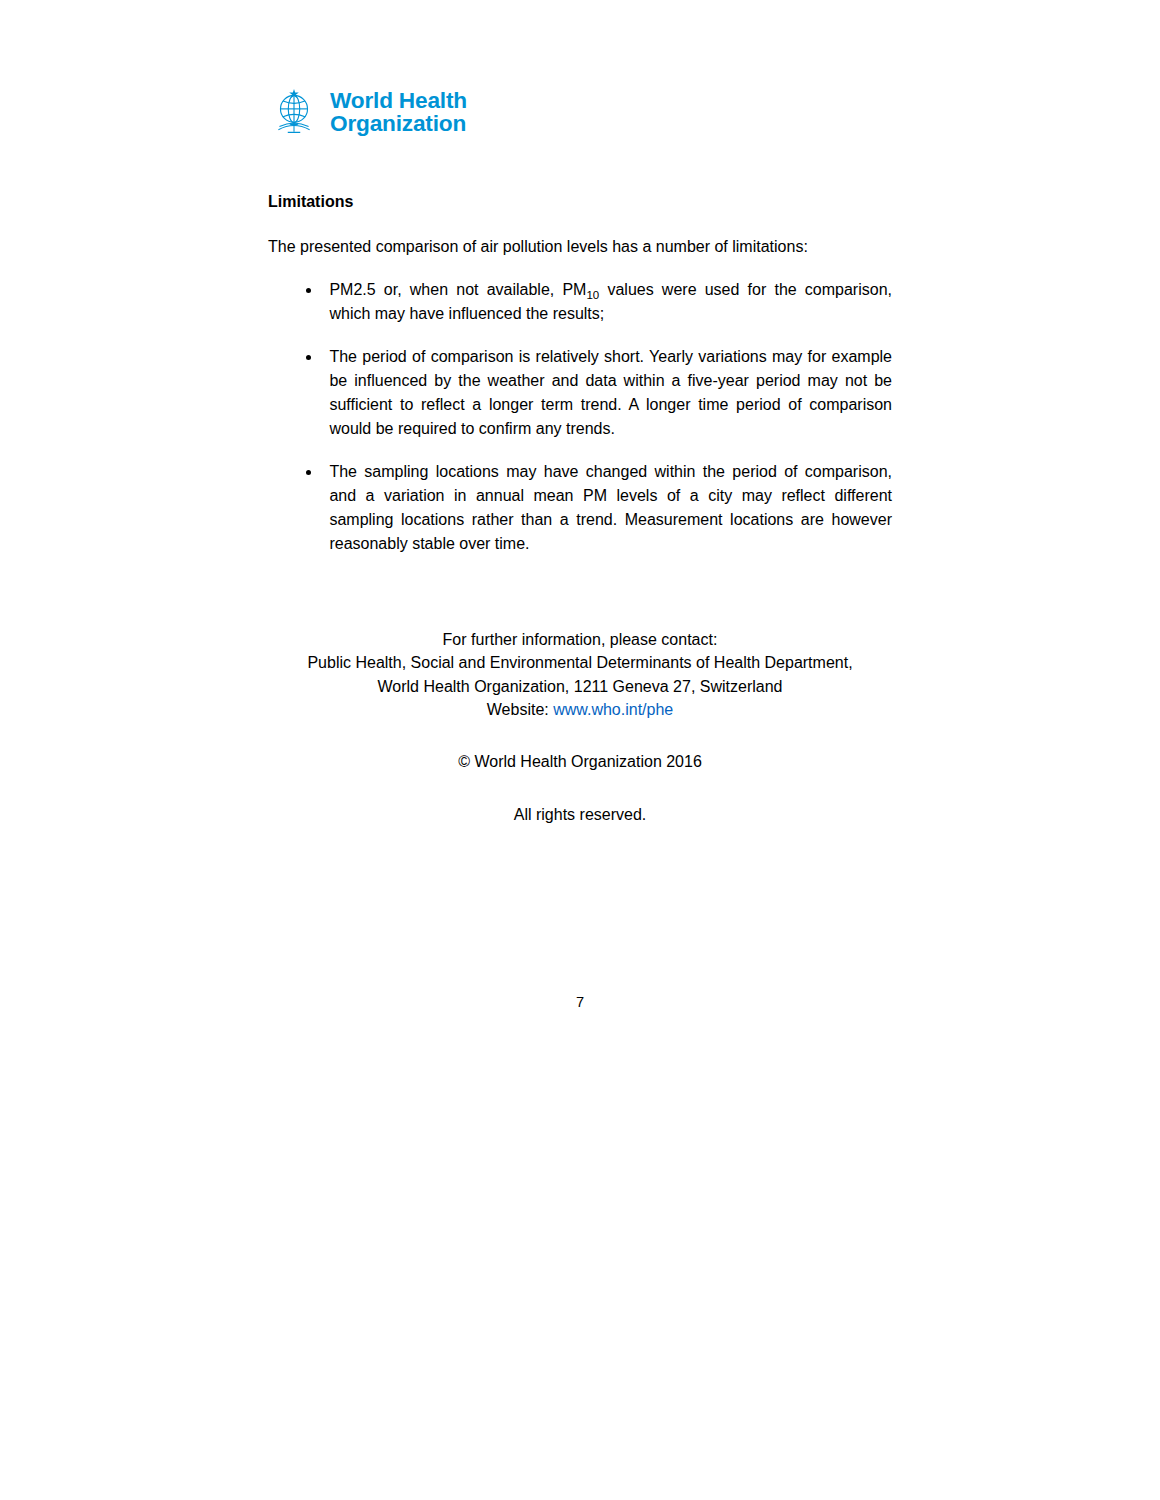World Health
Organization
Limitations
The presented comparison of air pollution levels has a number of limitations:
PM2.5 or, when not available, PM10 values were used for the comparison, which may have influenced the results;
The period of comparison is relatively short. Yearly variations may for example be influenced by the weather and data within a five-year period may not be sufficient to reflect a longer term trend. A longer time period of comparison would be required to confirm any trends.
The sampling locations may have changed within the period of comparison, and a variation in annual mean PM levels of a city may reflect different sampling locations rather than a trend. Measurement locations are however reasonably stable over time.
For further information, please contact:
Public Health, Social and Environmental Determinants of Health Department,
World Health Organization, 1211 Geneva 27, Switzerland
Website: www.who.int/phe
© World Health Organization 2016
All rights reserved.
7